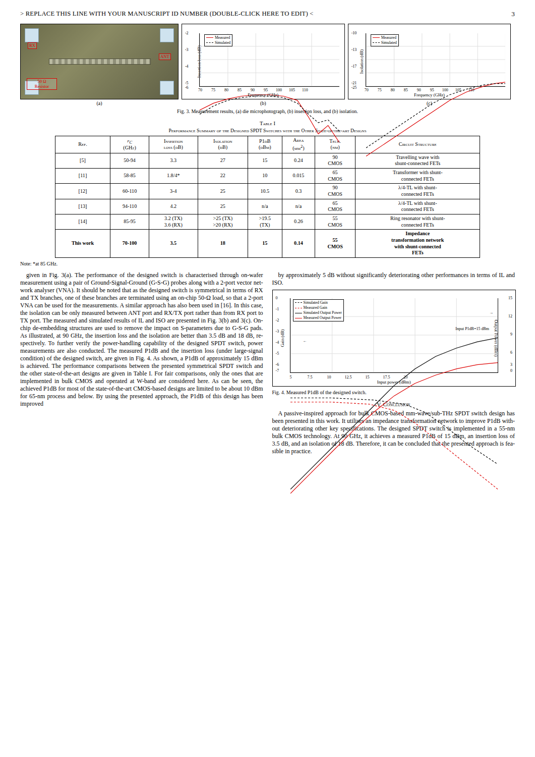> REPLACE THIS LINE WITH YOUR MANUSCRIPT ID NUMBER (DOUBLE-CLICK HERE TO EDIT) <
3
RX
ANT
50 Ω
Resistor
Insertion loss (dB)
-2
-3
-4
-5
-6
Measured
Simulated
70
75
80
85
90
95
100
105
110
Frequency (GHz)
Isolation (dB)
-10
-13
-17
-21
-25
Measured
Simulated
70
75
80
85
90
95
100
105
110
Frequency (GHz)
(a) (b) (c)
Fig. 3. Measurement results, (a) die microphotograph, (b) insertion loss, and (b) isolation.
Table I
Performance Summary of the Designed SPDT Switches with the Other State-of-the-art Designs
| Ref. | f C (GHz) | Insertion loss (dB) | Isolation (dB) | P1dB (dBm) | Area (mm 2 ) | Tech. (nm) | Circuit Structure |
| --- | --- | --- | --- | --- | --- | --- | --- |
| [5] | 50-94 | 3.3 | 27 | 15 | 0.24 | 90 CMOS | Travelling wave with shunt-connected FETs |
| [11] | 58-85 | 1.8/4* | 22 | 10 | 0.015 | 65 CMOS | Transformer with shunt- connected FETs |
| [12] | 60-110 | 3-4 | 25 | 10.5 | 0.3 | 90 CMOS | λ/4-TL with shunt- connected FETs |
| [13] | 94-110 | 4.2 | 25 | n/a | n/a | 65 CMOS | λ/4-TL with shunt- connected FETs |
| [14] | 85-95 | 3.2 (TX) 3.6 (RX) | >25 (TX) >20 (RX) | >19.5 (TX) | 0.26 | 55 CMOS | Ring resonator with shunt- connected FETs |
| This work | 70-100 | 3.5 | 18 | 15 | 0.14 | 55 CMOS | Impedance transformation network with shunt-connected FETs |
Note: *at 85 GHz.
given in Fig. 3(a). The performance of the designed switch is characterised through on-wafer measurement using a pair of Ground-Signal-Ground (G-S-G) probes along with a 2-port vector network analyser (VNA). It should be noted that as the designed switch is symmetrical in terms of RX and TX branches, one of these branches are terminated using an on-chip 50-Ω load, so that a 2-port VNA can be used for the measurements. A similar approach has also been used in [16]. In this case, the isolation can be only measured between ANT port and RX/TX port rather than from RX port to TX port. The measured and simulated results of IL and ISO are presented in Fig. 3(b) and 3(c). On-chip de-embedding structures are used to remove the impact on S-parameters due to G-S-G pads. As illustrated, at 90 GHz, the insertion loss and the isolation are better than 3.5 dB and 18 dB, respectively. To further verify the power-handling capability of the designed SPDT switch, power measurements are also conducted. The measured P1dB and the insertion loss (under large-signal condition) of the designed switch, are given in Fig. 4. As shown, a P1dB of approximately 15 dBm is achieved. The performance comparisons between the presented symmetrical SPDT switch and the other state-of-the-art designs are given in Table I. For fair comparisons, only the ones that are implemented in bulk CMOS and operated at W-band are considered here. As can be seen, the achieved P1dB for most of the state-of-the-art CMOS-based designs are limited to be about 10 dBm for 65-nm process and below. By using the presented approach, the P1dB of this design has been improved
by approximately 5 dB without significantly deteriorating other performances in terms of IL and ISO.
Gain (dB)
Output Power (dBm)
0
-1
-2
-3
-4
-5
-6
-7
15
12
9
6
3
0
Simulated Gain
Measured Gain
Simulated Output Power
Measured Output Power
Input P1dB=15 dBm
→
←
5
7.5
10
12.5
15
17.5
20
Input power (dBm)
Fig. 4. Measured P1dB of the designed switch.
V. Conclusion
A passive-inspired approach for bulk CMOS-based mm-wave/sub-THz SPDT switch design has been presented in this work. It utilises an impedance transformation network to improve P1dB without deteriorating other key specifications. The designed SPDT switch is implemented in a 55-nm bulk CMOS technology. At 90 GHz, it achieves a measured P1dB of 15 dBm, an insertion loss of 3.5 dB, and an isolation of 18 dB. Therefore, it can be concluded that the presented approach is feasible in practice.